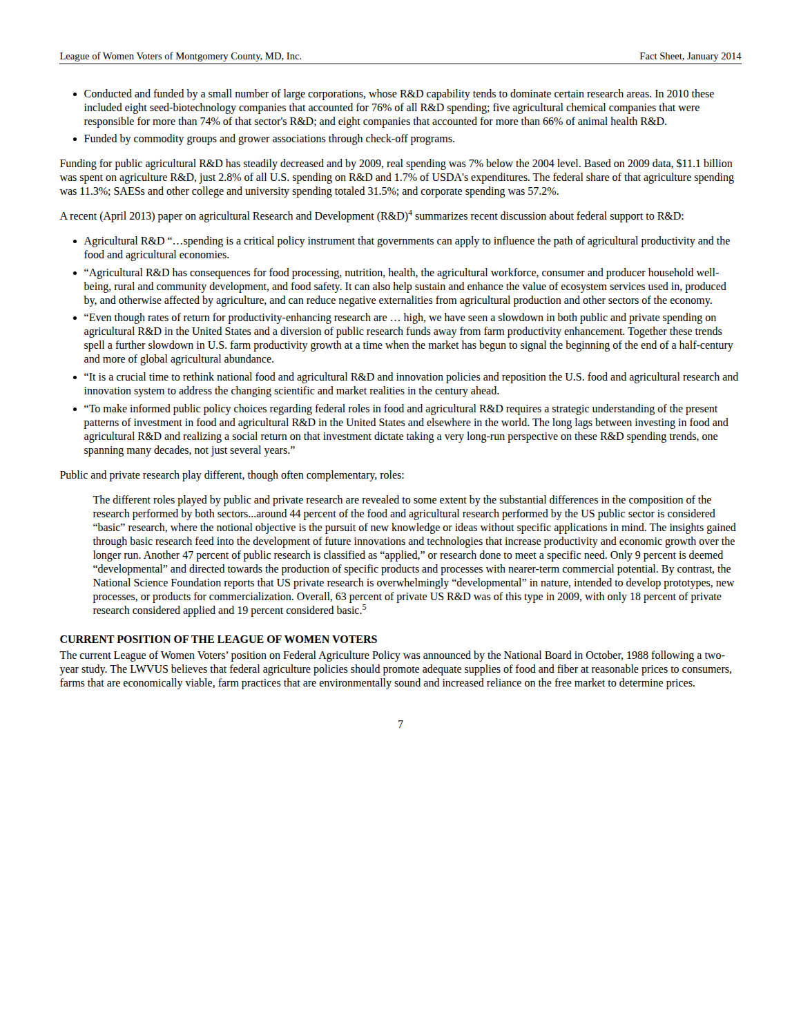League of Women Voters of Montgomery County, MD, Inc. Fact Sheet, January 2014
Conducted and funded by a small number of large corporations, whose R&D capability tends to dominate certain research areas. In 2010 these included eight seed-biotechnology companies that accounted for 76% of all R&D spending; five agricultural chemical companies that were responsible for more than 74% of that sector's R&D; and eight companies that accounted for more than 66% of animal health R&D.
Funded by commodity groups and grower associations through check-off programs.
Funding for public agricultural R&D has steadily decreased and by 2009, real spending was 7% below the 2004 level. Based on 2009 data, $11.1 billion was spent on agriculture R&D, just 2.8% of all U.S. spending on R&D and 1.7% of USDA's expenditures. The federal share of that agriculture spending was 11.3%; SAESs and other college and university spending totaled 31.5%; and corporate spending was 57.2%.
A recent (April 2013) paper on agricultural Research and Development (R&D)4 summarizes recent discussion about federal support to R&D:
Agricultural R&D “…spending is a critical policy instrument that governments can apply to influence the path of agricultural productivity and the food and agricultural economies.
“Agricultural R&D has consequences for food processing, nutrition, health, the agricultural workforce, consumer and producer household well-being, rural and community development, and food safety. It can also help sustain and enhance the value of ecosystem services used in, produced by, and otherwise affected by agriculture, and can reduce negative externalities from agricultural production and other sectors of the economy.
“Even though rates of return for productivity-enhancing research are … high, we have seen a slowdown in both public and private spending on agricultural R&D in the United States and a diversion of public research funds away from farm productivity enhancement. Together these trends spell a further slowdown in U.S. farm productivity growth at a time when the market has begun to signal the beginning of the end of a half-century and more of global agricultural abundance.
“It is a crucial time to rethink national food and agricultural R&D and innovation policies and reposition the U.S. food and agricultural research and innovation system to address the changing scientific and market realities in the century ahead.
“To make informed public policy choices regarding federal roles in food and agricultural R&D requires a strategic understanding of the present patterns of investment in food and agricultural R&D in the United States and elsewhere in the world. The long lags between investing in food and agricultural R&D and realizing a social return on that investment dictate taking a very long-run perspective on these R&D spending trends, one spanning many decades, not just several years.”
Public and private research play different, though often complementary, roles:
The different roles played by public and private research are revealed to some extent by the substantial differences in the composition of the research performed by both sectors...around 44 percent of the food and agricultural research performed by the US public sector is considered “basic” research, where the notional objective is the pursuit of new knowledge or ideas without specific applications in mind. The insights gained through basic research feed into the development of future innovations and technologies that increase productivity and economic growth over the longer run. Another 47 percent of public research is classified as “applied,” or research done to meet a specific need. Only 9 percent is deemed “developmental” and directed towards the production of specific products and processes with nearer-term commercial potential. By contrast, the National Science Foundation reports that US private research is overwhelmingly “developmental” in nature, intended to develop prototypes, new processes, or products for commercialization. Overall, 63 percent of private US R&D was of this type in 2009, with only 18 percent of private research considered applied and 19 percent considered basic.5
Current Position of the League of Women Voters
The current League of Women Voters’ position on Federal Agriculture Policy was announced by the National Board in October, 1988 following a two-year study. The LWVUS believes that federal agriculture policies should promote adequate supplies of food and fiber at reasonable prices to consumers, farms that are economically viable, farm practices that are environmentally sound and increased reliance on the free market to determine prices.
7